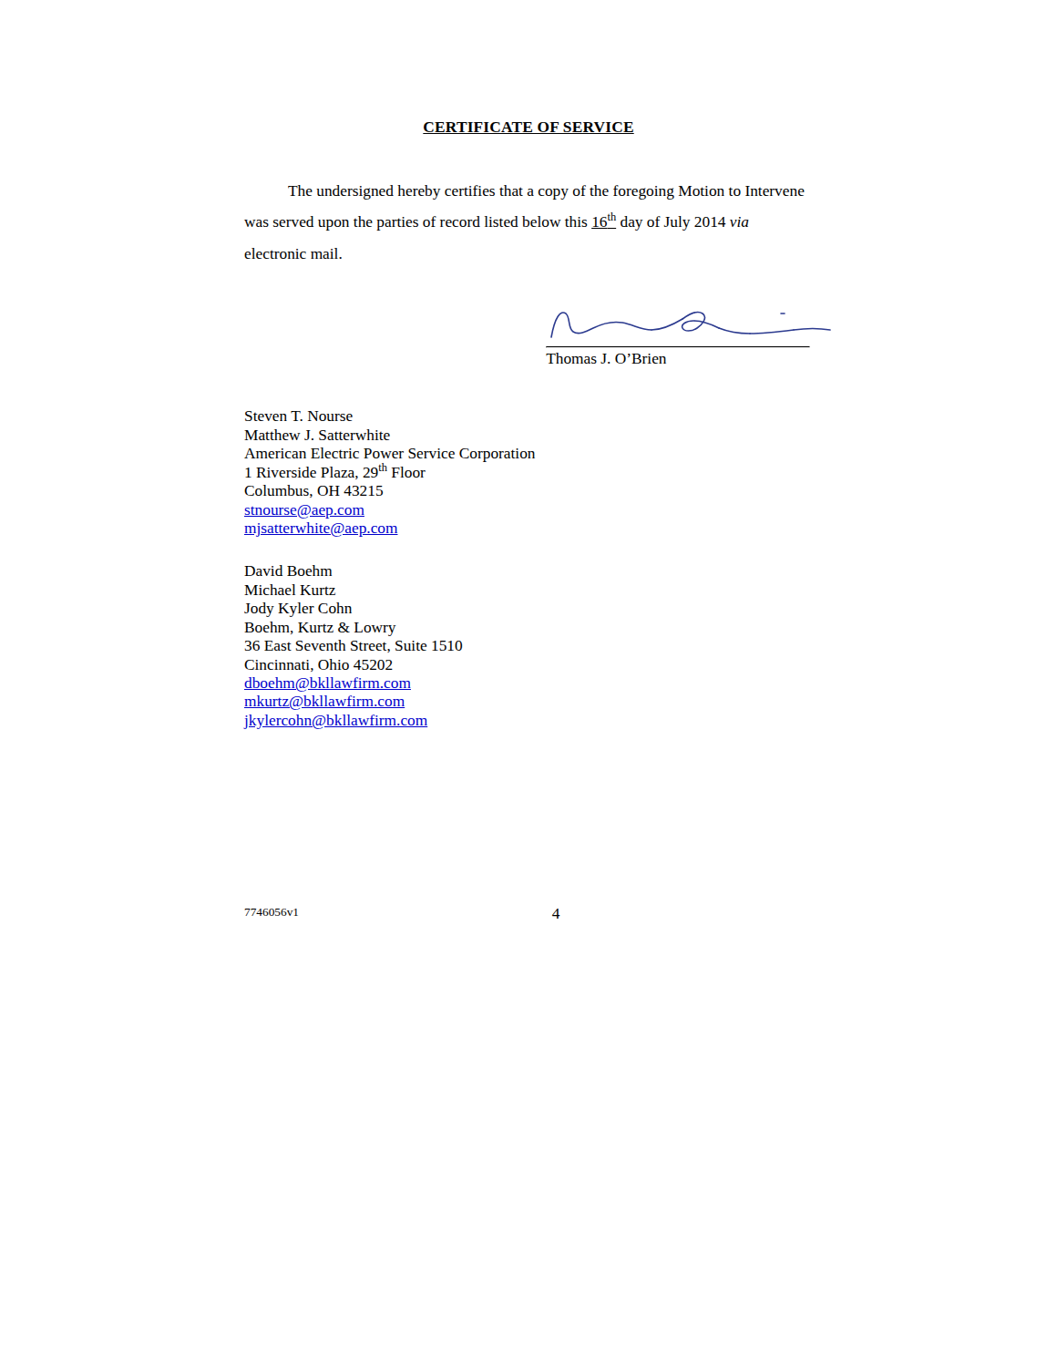CERTIFICATE OF SERVICE
The undersigned hereby certifies that a copy of the foregoing Motion to Intervene was served upon the parties of record listed below this 16th day of July 2014 via electronic mail.
Thomas J. O’Brien
Steven T. Nourse
Matthew J. Satterwhite
American Electric Power Service Corporation
1 Riverside Plaza, 29th Floor
Columbus, OH 43215
stnourse@aep.com
mjsatterwhite@aep.com
David Boehm
Michael Kurtz
Jody Kyler Cohn
Boehm, Kurtz & Lowry
36 East Seventh Street, Suite 1510
Cincinnati, Ohio 45202
dboehm@bkllawfirm.com
mkurtz@bkllawfirm.com
jkylercohn@bkllawfirm.com
7746056v1
4